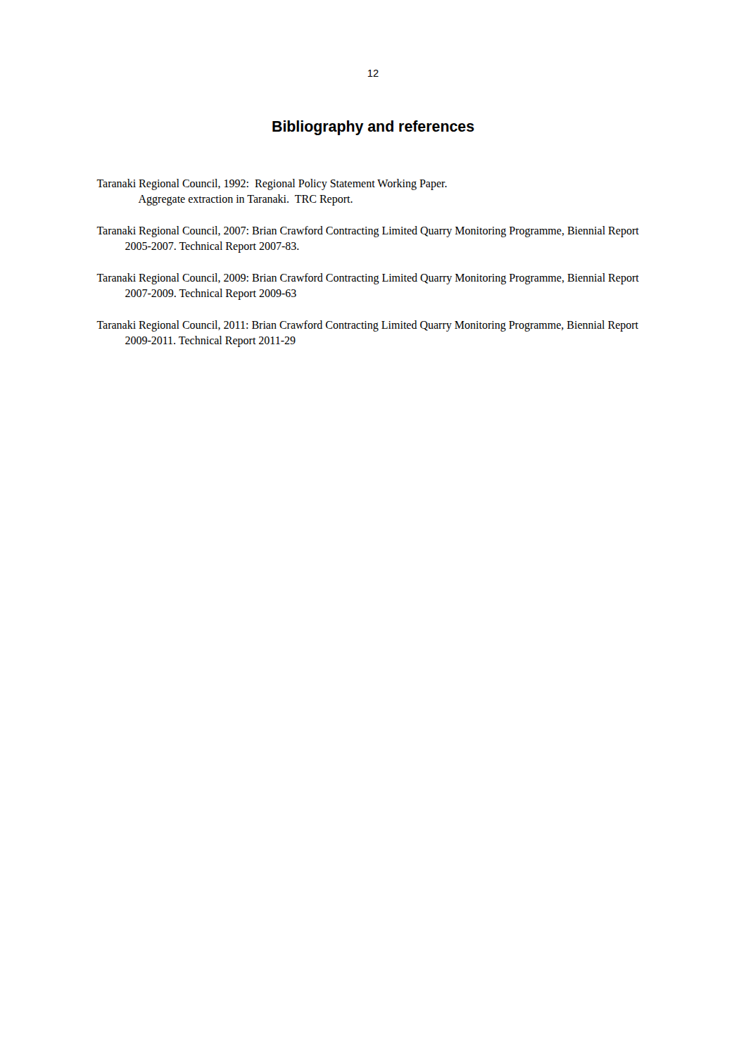12
Bibliography and references
Taranaki Regional Council, 1992: Regional Policy Statement Working Paper. Aggregate extraction in Taranaki. TRC Report.
Taranaki Regional Council, 2007: Brian Crawford Contracting Limited Quarry Monitoring Programme, Biennial Report 2005-2007. Technical Report 2007-83.
Taranaki Regional Council, 2009: Brian Crawford Contracting Limited Quarry Monitoring Programme, Biennial Report 2007-2009. Technical Report 2009-63
Taranaki Regional Council, 2011: Brian Crawford Contracting Limited Quarry Monitoring Programme, Biennial Report 2009-2011. Technical Report 2011-29